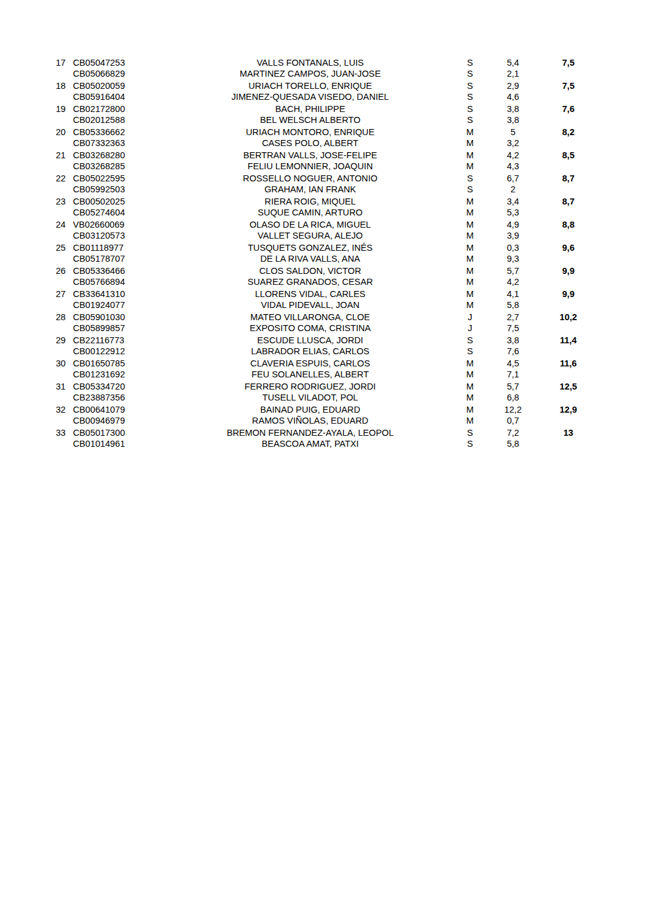| 17 | CB05047253 | VALLS FONTANALS, LUIS | S | 5,4 | 7,5 |
| | CB05066829 | MARTINEZ CAMPOS, JUAN-JOSE | S | 2,1 | |
| 18 | CB05020059 | URIACH TORELLO, ENRIQUE | S | 2,9 | 7,5 |
| | CB05916404 | JIMENEZ-QUESADA VISEDO, DANIEL | S | 4,6 | |
| 19 | CB02172800 | BACH, PHILIPPE | S | 3,8 | 7,6 |
| | CB02012588 | BEL WELSCH ALBERTO | S | 3,8 | |
| 20 | CB05336662 | URIACH MONTORO, ENRIQUE | M | 5 | 8,2 |
| | CB07332363 | CASES POLO, ALBERT | M | 3,2 | |
| 21 | CB03268280 | BERTRAN VALLS, JOSE-FELIPE | M | 4,2 | 8,5 |
| | CB03268285 | FELIU LEMONNIER, JOAQUIN | M | 4,3 | |
| 22 | CB05022595 | ROSSELLO NOGUER, ANTONIO | S | 6,7 | 8,7 |
| | CB05992503 | GRAHAM, IAN FRANK | S | 2 | |
| 23 | CB00502025 | RIERA ROIG, MIQUEL | M | 3,4 | 8,7 |
| | CB05274604 | SUQUE CAMIN, ARTURO | M | 5,3 | |
| 24 | VB02660069 | OLASO DE LA RICA, MIGUEL | M | 4,9 | 8,8 |
| | CB03120573 | VALLET SEGURA, ALEJO | M | 3,9 | |
| 25 | CB01118977 | TUSQUETS GONZALEZ, INÉS | M | 0,3 | 9,6 |
| | CB05178707 | DE LA RIVA VALLS, ANA | M | 9,3 | |
| 26 | CB05336466 | CLOS SALDON, VICTOR | M | 5,7 | 9,9 |
| | CB05766894 | SUAREZ GRANADOS, CESAR | M | 4,2 | |
| 27 | CB33641310 | LLORENS VIDAL, CARLES | M | 4,1 | 9,9 |
| | CB01924077 | VIDAL PIDEVALL, JOAN | M | 5,8 | |
| 28 | CB05901030 | MATEO VILLARONGA, CLOE | J | 2,7 | 10,2 |
| | CB05899857 | EXPOSITO COMA, CRISTINA | J | 7,5 | |
| 29 | CB22116773 | ESCUDE LLUSCA, JORDI | S | 3,8 | 11,4 |
| | CB00122912 | LABRADOR ELIAS, CARLOS | S | 7,6 | |
| 30 | CB01650785 | CLAVERIA ESPUIS, CARLOS | M | 4,5 | 11,6 |
| | CB01231692 | FEU SOLANELLES, ALBERT | M | 7,1 | |
| 31 | CB05334720 | FERRERO RODRIGUEZ, JORDI | M | 5,7 | 12,5 |
| | CB23887356 | TUSELL VILADOT, POL | M | 6,8 | |
| 32 | CB00641079 | BAINAD PUIG, EDUARD | M | 12,2 | 12,9 |
| | CB00946979 | RAMOS VIÑOLAS, EDUARD | M | 0,7 | |
| 33 | CB05017300 | BREMON FERNANDEZ-AYALA, LEOPOL | S | 7,2 | 13 |
| | CB01014961 | BEASCOA AMAT, PATXI | S | 5,8 | |